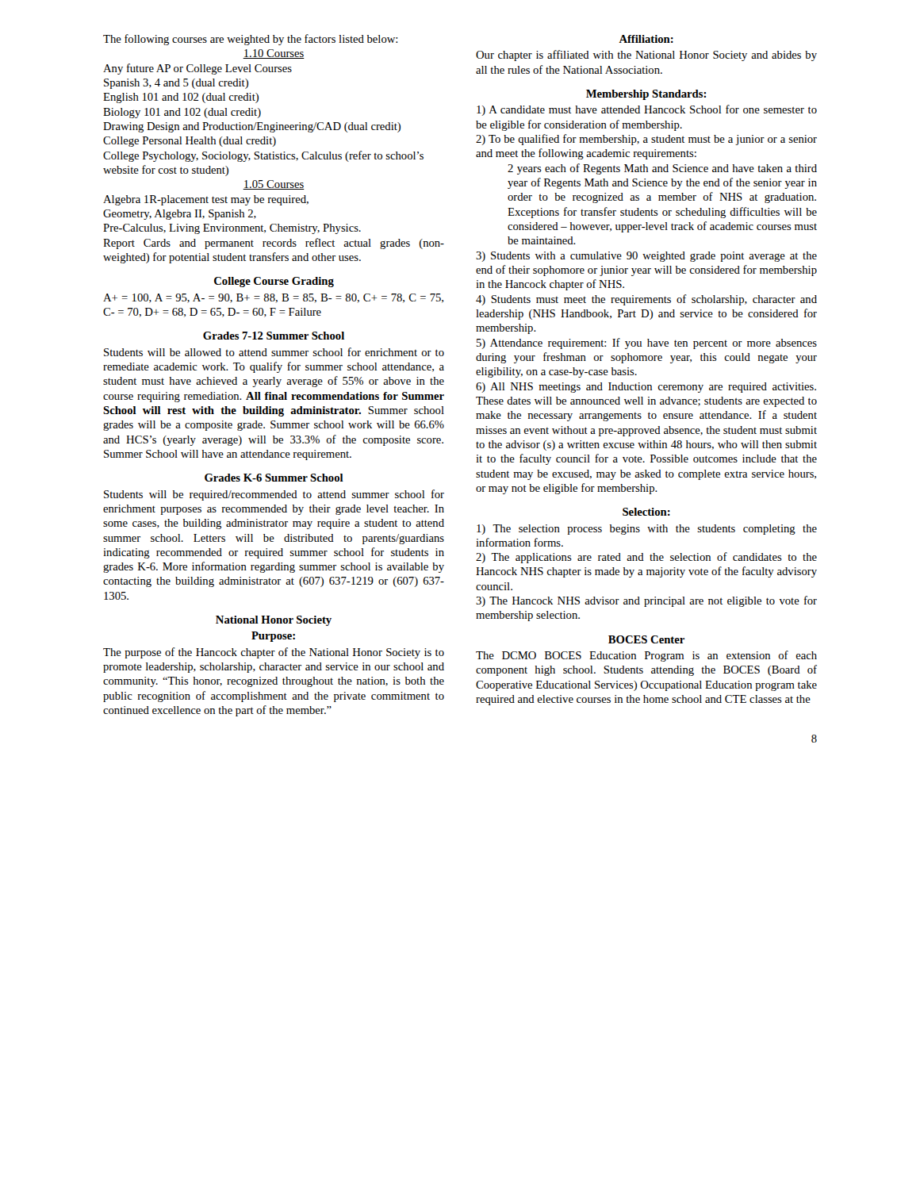The following courses are weighted by the factors listed below:
1.10 Courses
Any future AP or College Level Courses
Spanish 3, 4 and 5 (dual credit)
English 101 and 102 (dual credit)
Biology 101 and 102 (dual credit)
Drawing Design and Production/Engineering/CAD (dual credit)
College Personal Health (dual credit)
College Psychology, Sociology, Statistics, Calculus (refer to school’s website for cost to student)
1.05 Courses
Algebra 1R-placement test may be required,
Geometry, Algebra II, Spanish 2,
Pre-Calculus, Living Environment, Chemistry, Physics.
Report Cards and permanent records reflect actual grades (non-weighted) for potential student transfers and other uses.
College Course Grading
A+ = 100, A = 95, A- = 90, B+ = 88, B = 85, B- = 80, C+ = 78, C = 75, C- = 70, D+ = 68, D = 65, D- = 60, F = Failure
Grades 7-12 Summer School
Students will be allowed to attend summer school for enrichment or to remediate academic work. To qualify for summer school attendance, a student must have achieved a yearly average of 55% or above in the course requiring remediation. All final recommendations for Summer School will rest with the building administrator. Summer school grades will be a composite grade. Summer school work will be 66.6% and HCS’s (yearly average) will be 33.3% of the composite score. Summer School will have an attendance requirement.
Grades K-6 Summer School
Students will be required/recommended to attend summer school for enrichment purposes as recommended by their grade level teacher. In some cases, the building administrator may require a student to attend summer school. Letters will be distributed to parents/guardians indicating recommended or required summer school for students in grades K-6. More information regarding summer school is available by contacting the building administrator at (607) 637-1219 or (607) 637-1305.
National Honor Society
Purpose:
The purpose of the Hancock chapter of the National Honor Society is to promote leadership, scholarship, character and service in our school and community. “This honor, recognized throughout the nation, is both the public recognition of accomplishment and the private commitment to continued excellence on the part of the member.”
Affiliation:
Our chapter is affiliated with the National Honor Society and abides by all the rules of the National Association.
Membership Standards:
1) A candidate must have attended Hancock School for one semester to be eligible for consideration of membership.
2) To be qualified for membership, a student must be a junior or a senior and meet the following academic requirements:
2 years each of Regents Math and Science and have taken a third year of Regents Math and Science by the end of the senior year in order to be recognized as a member of NHS at graduation. Exceptions for transfer students or scheduling difficulties will be considered – however, upper-level track of academic courses must be maintained.
3) Students with a cumulative 90 weighted grade point average at the end of their sophomore or junior year will be considered for membership in the Hancock chapter of NHS.
4) Students must meet the requirements of scholarship, character and leadership (NHS Handbook, Part D) and service to be considered for membership.
5) Attendance requirement: If you have ten percent or more absences during your freshman or sophomore year, this could negate your eligibility, on a case-by-case basis.
6) All NHS meetings and Induction ceremony are required activities. These dates will be announced well in advance; students are expected to make the necessary arrangements to ensure attendance. If a student misses an event without a pre-approved absence, the student must submit to the advisor (s) a written excuse within 48 hours, who will then submit it to the faculty council for a vote. Possible outcomes include that the student may be excused, may be asked to complete extra service hours, or may not be eligible for membership.
Selection:
1) The selection process begins with the students completing the information forms.
2) The applications are rated and the selection of candidates to the Hancock NHS chapter is made by a majority vote of the faculty advisory council.
3) The Hancock NHS advisor and principal are not eligible to vote for membership selection.
BOCES Center
The DCMO BOCES Education Program is an extension of each component high school. Students attending the BOCES (Board of Cooperative Educational Services) Occupational Education program take required and elective courses in the home school and CTE classes at the
8